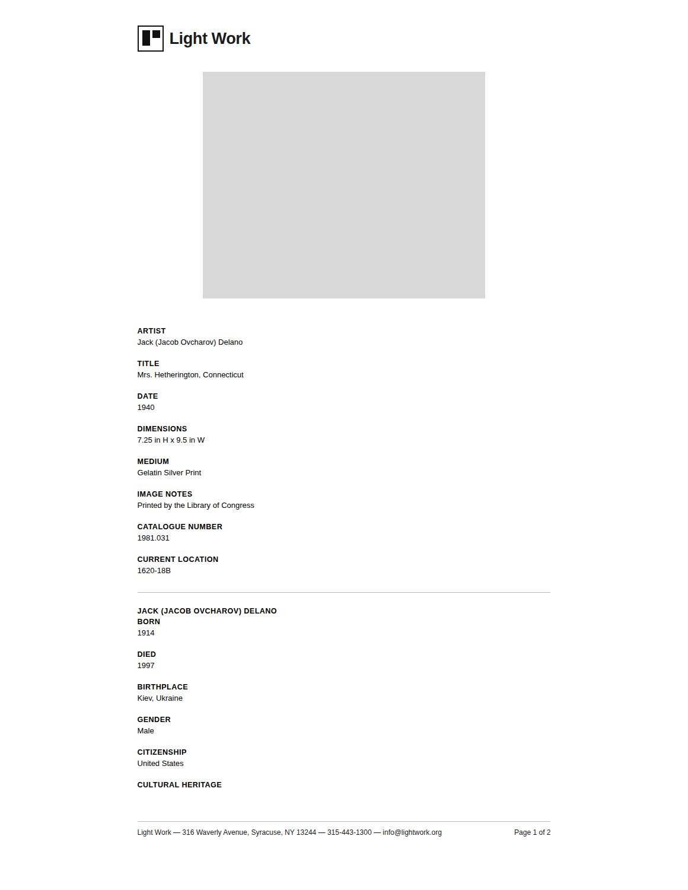Light Work
ARTIST
Jack (Jacob Ovcharov) Delano
TITLE
Mrs. Hetherington, Connecticut
DATE
1940
DIMENSIONS
7.25 in H x 9.5 in W
MEDIUM
Gelatin Silver Print
IMAGE NOTES
Printed by the Library of Congress
CATALOGUE NUMBER
1981.031
CURRENT LOCATION
1620-18B
JACK (JACOB OVCHAROV) DELANO
BORN
1914
DIED
1997
BIRTHPLACE
Kiev, Ukraine
GENDER
Male
CITIZENSHIP
United States
CULTURAL HERITAGE
Light Work — 316 Waverly Avenue, Syracuse, NY 13244 — 315-443-1300 — info@lightwork.org
Page 1 of 2